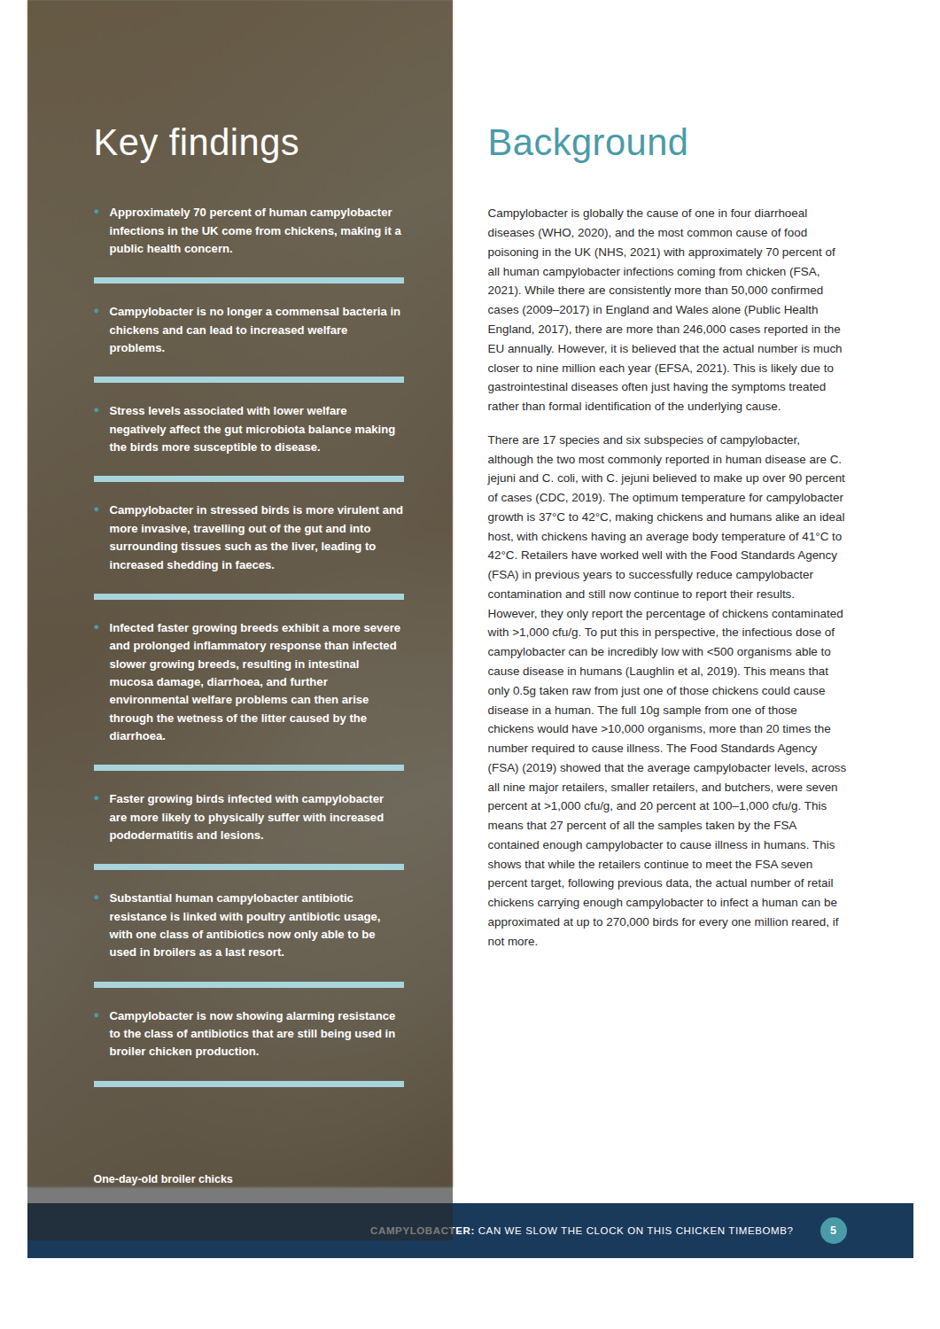Key findings
Approximately 70 percent of human campylobacter infections in the UK come from chickens, making it a public health concern.
Campylobacter is no longer a commensal bacteria in chickens and can lead to increased welfare problems.
Stress levels associated with lower welfare negatively affect the gut microbiota balance making the birds more susceptible to disease.
Campylobacter in stressed birds is more virulent and more invasive, travelling out of the gut and into surrounding tissues such as the liver, leading to increased shedding in faeces.
Infected faster growing breeds exhibit a more severe and prolonged inflammatory response than infected slower growing breeds, resulting in intestinal mucosa damage, diarrhoea, and further environmental welfare problems can then arise through the wetness of the litter caused by the diarrhoea.
Faster growing birds infected with campylobacter are more likely to physically suffer with increased pododermatitis and lesions.
Substantial human campylobacter antibiotic resistance is linked with poultry antibiotic usage, with one class of antibiotics now only able to be used in broilers as a last resort.
Campylobacter is now showing alarming resistance to the class of antibiotics that are still being used in broiler chicken production.
One-day-old broiler chicks
Background
Campylobacter is globally the cause of one in four diarrhoeal diseases (WHO, 2020), and the most common cause of food poisoning in the UK (NHS, 2021) with approximately 70 percent of all human campylobacter infections coming from chicken (FSA, 2021). While there are consistently more than 50,000 confirmed cases (2009–2017) in England and Wales alone (Public Health England, 2017), there are more than 246,000 cases reported in the EU annually. However, it is believed that the actual number is much closer to nine million each year (EFSA, 2021). This is likely due to gastrointestinal diseases often just having the symptoms treated rather than formal identification of the underlying cause.
There are 17 species and six subspecies of campylobacter, although the two most commonly reported in human disease are C. jejuni and C. coli, with C. jejuni believed to make up over 90 percent of cases (CDC, 2019). The optimum temperature for campylobacter growth is 37°C to 42°C, making chickens and humans alike an ideal host, with chickens having an average body temperature of 41°C to 42°C. Retailers have worked well with the Food Standards Agency (FSA) in previous years to successfully reduce campylobacter contamination and still now continue to report their results. However, they only report the percentage of chickens contaminated with >1,000 cfu/g. To put this in perspective, the infectious dose of campylobacter can be incredibly low with <500 organisms able to cause disease in humans (Laughlin et al, 2019). This means that only 0.5g taken raw from just one of those chickens could cause disease in a human. The full 10g sample from one of those chickens would have >10,000 organisms, more than 20 times the number required to cause illness. The Food Standards Agency (FSA) (2019) showed that the average campylobacter levels, across all nine major retailers, smaller retailers, and butchers, were seven percent at >1,000 cfu/g, and 20 percent at 100–1,000 cfu/g. This means that 27 percent of all the samples taken by the FSA contained enough campylobacter to cause illness in humans. This shows that while the retailers continue to meet the FSA seven percent target, following previous data, the actual number of retail chickens carrying enough campylobacter to infect a human can be approximated at up to 270,000 birds for every one million reared, if not more.
CAMPYLOBACTER: CAN WE SLOW THE CLOCK ON THIS CHICKEN TIMEBOMB? 5